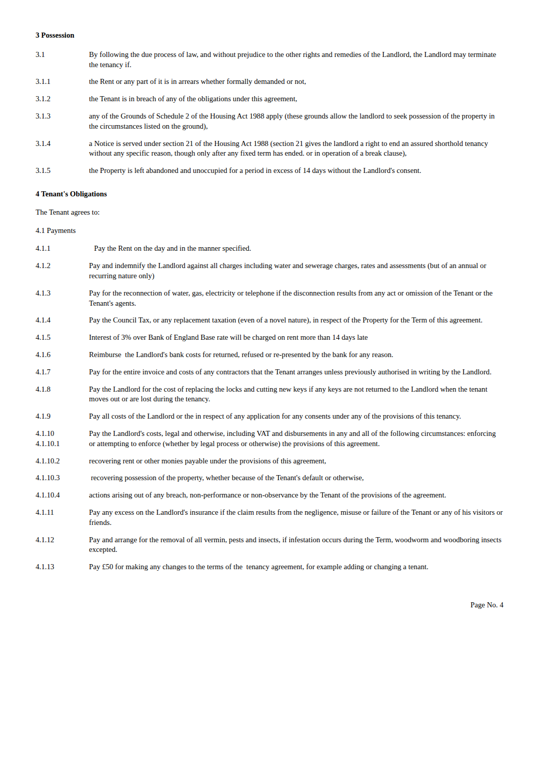3 Possession
3.1
By following the due process of law, and without prejudice to the other rights and remedies of the Landlord, the Landlord may terminate the tenancy if.
3.1.1
the Rent or any part of it is in arrears whether formally demanded or not,
3.1.2
the Tenant is in breach of any of the obligations under this agreement,
3.1.3
any of the Grounds of Schedule 2 of the Housing Act 1988 apply (these grounds allow the landlord to seek possession of the property in the circumstances listed on the ground),
3.1.4
a Notice is served under section 21 of the Housing Act 1988 (section 21 gives the landlord a right to end an assured shorthold tenancy without any specific reason, though only after any fixed term has ended. or in operation of a break clause),
3.1.5
the Property is left abandoned and unoccupied for a period in excess of 14 days without the Landlord's consent.
4 Tenant's Obligations
The Tenant agrees to:
4.1 Payments
4.1.1
Pay the Rent on the day and in the manner specified.
4.1.2
Pay and indemnify the Landlord against all charges including water and sewerage charges, rates and assessments (but of an annual or recurring nature only)
4.1.3
Pay for the reconnection of water, gas, electricity or telephone if the disconnection results from any act or omission of the Tenant or the Tenant's agents.
4.1.4
Pay the Council Tax, or any replacement taxation (even of a novel nature), in respect of the Property for the Term of this agreement.
4.1.5
Interest of 3% over Bank of England Base rate will be charged on rent more than 14 days late
4.1.6
Reimburse the Landlord's bank costs for returned, refused or re-presented by the bank for any reason.
4.1.7
Pay for the entire invoice and costs of any contractors that the Tenant arranges unless previously authorised in writing by the Landlord.
4.1.8
Pay the Landlord for the cost of replacing the locks and cutting new keys if any keys are not returned to the Landlord when the tenant moves out or are lost during the tenancy.
4.1.9
Pay all costs of the Landlord or the in respect of any application for any consents under any of the provisions of this tenancy.
4.1.104.1.10.1
Pay the Landlord's costs, legal and otherwise, including VAT and disbursements in any and all of the following circumstances: enforcing or attempting to enforce (whether by legal process or otherwise) the provisions of this agreement.
4.1.10.2
recovering rent or other monies payable under the provisions of this agreement,
4.1.10.3
recovering possession of the property, whether because of the Tenant's default or otherwise,
4.1.10.4
actions arising out of any breach, non-performance or non-observance by the Tenant of the provisions of the agreement.
4.1.11
Pay any excess on the Landlord's insurance if the claim results from the negligence, misuse or failure of the Tenant or any of his visitors or friends.
4.1.12
Pay and arrange for the removal of all vermin, pests and insects, if infestation occurs during the Term, woodworm and woodboring insects excepted.
4.1.13
Pay £50 for making any changes to the terms of the tenancy agreement, for example adding or changing a tenant.
Page No. 4